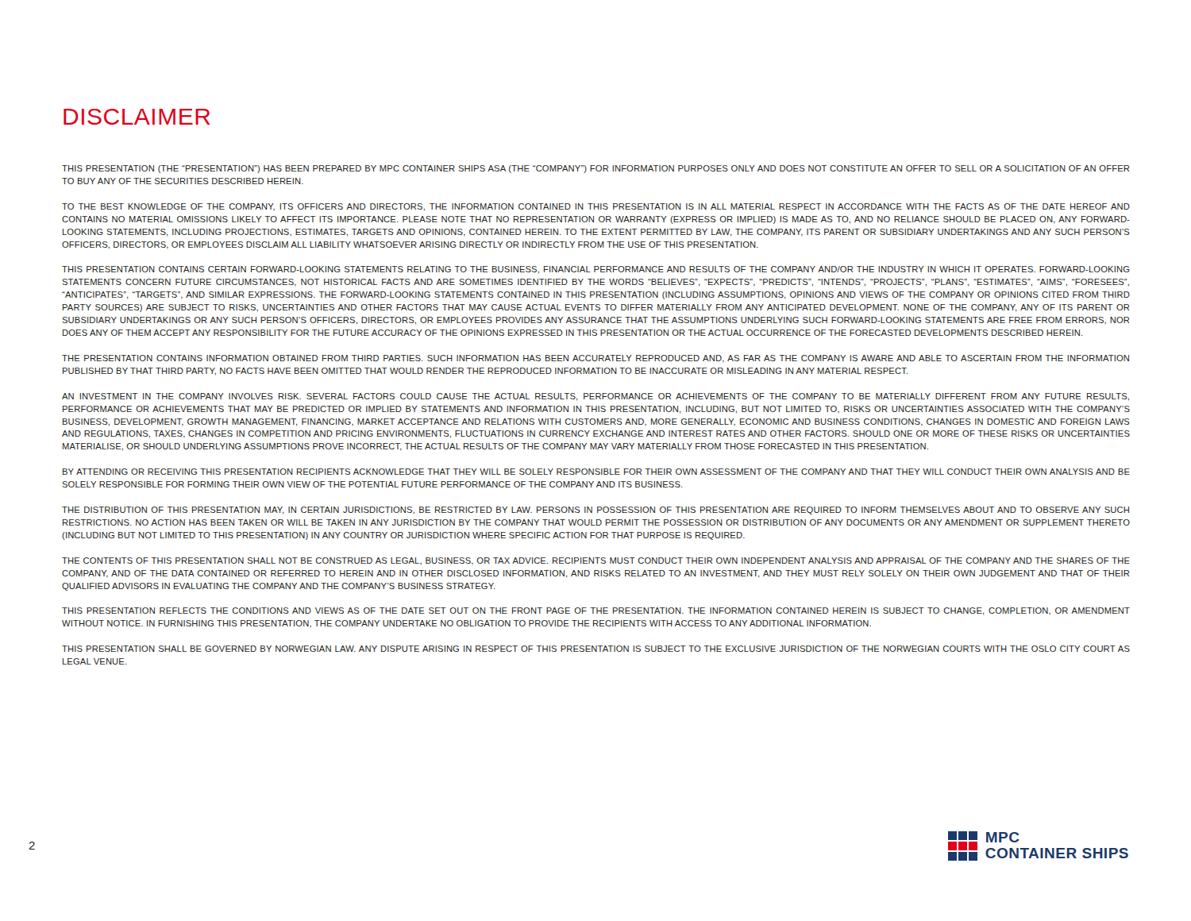DISCLAIMER
This presentation (the “Presentation”) has been prepared by MPC Container Ships ASA (the “Company”) for information purposes only and does not constitute an offer to sell or a solicitation of an offer to buy any of the securities described herein.
To the best knowledge of the Company, its officers and directors, the information contained in this Presentation is in all material respect in accordance with the facts as of the date hereof and contains no material omissions likely to affect its importance. Please note that no representation or warranty (express or implied) is made as to, and no reliance should be placed on, any forward-looking statements, including projections, estimates, targets and opinions, contained herein. To the extent permitted by law, the Company, its parent or subsidiary undertakings and any such person’s officers, directors, or employees disclaim all liability whatsoever arising directly or indirectly from the use of this Presentation.
This Presentation contains certain forward-looking statements relating to the business, financial performance and results of the Company and/or the industry in which it operates. Forward-looking statements concern future circumstances, not historical facts and are sometimes identified by the words “believes”, “expects”, “predicts”, “intends”, “projects”, “plans”, “estimates”, “aims”, “foresees”, “anticipates”, “targets”, and similar expressions. The forward-looking statements contained in this Presentation (including assumptions, opinions and views of the Company or opinions cited from third party sources) are subject to risks, uncertainties and other factors that may cause actual events to differ materially from any anticipated development. None of the Company, any of its parent or subsidiary undertakings or any such person’s officers, directors, or employees provides any assurance that the assumptions underlying such forward-looking statements are free from errors, nor does any of them accept any responsibility for the future accuracy of the opinions expressed in this Presentation or the actual occurrence of the forecasted developments described herein.
The Presentation contains information obtained from third parties. Such information has been accurately reproduced and, as far as the Company is aware and able to ascertain from the information published by that third party, no facts have been omitted that would render the reproduced information to be inaccurate or misleading in any material respect.
An investment in the Company involves risk. Several factors could cause the actual results, performance or achievements of the Company to be materially different from any future results, performance or achievements that may be predicted or implied by statements and information in this Presentation, including, but not limited to, risks or uncertainties associated with the Company’s business, development, growth management, financing, market acceptance and relations with customers and, more generally, economic and business conditions, changes in domestic and foreign laws and regulations, taxes, changes in competition and pricing environments, fluctuations in currency exchange and interest rates and other factors. Should one or more of these risks or uncertainties materialise, or should underlying assumptions prove incorrect, the actual results of the Company may vary materially from those forecasted in this Presentation.
By attending or receiving this Presentation recipients acknowledge that they will be solely responsible for their own assessment of the Company and that they will conduct their own analysis and be solely responsible for forming their own view of the potential future performance of the Company and its business.
The distribution of this Presentation may, in certain jurisdictions, be restricted by law. Persons in possession of this Presentation are required to inform themselves about and to observe any such restrictions. No action has been taken or will be taken in any jurisdiction by the Company that would permit the possession or distribution of any documents or any amendment or supplement thereto (including but not limited to this Presentation) in any country or jurisdiction where specific action for that purpose is required.
The contents of this Presentation shall not be construed as legal, business, or tax advice. Recipients must conduct their own independent analysis and appraisal of the Company and the shares of the Company, and of the data contained or referred to herein and in other disclosed information, and risks related to an investment, and they must rely solely on their own judgement and that of their qualified advisors in evaluating the Company and the Company’s business strategy.
This Presentation reflects the conditions and views as of the date set out on the front page of the Presentation. The information contained herein is subject to change, completion, or amendment without notice. In furnishing this Presentation, the Company undertake no obligation to provide the recipients with access to any additional information.
This Presentation shall be governed by Norwegian law. Any dispute arising in respect of this Presentation is subject to the exclusive jurisdiction of the Norwegian courts with the Oslo City Court as legal venue.
2
MPC CONTAINER SHIPS